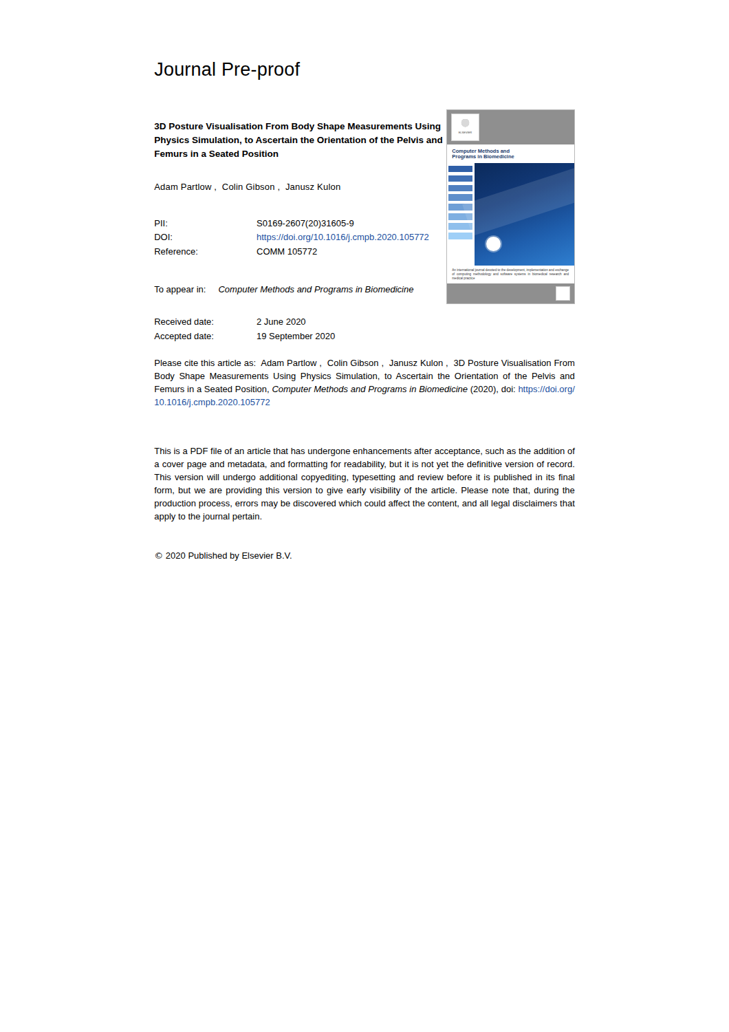Journal Pre-proof
ELSEVIER
Computer Methods and Programs in Biomedicine
An international journal devoted to the development, implementation and exchange of computing methodology and software systems in biomedical research and medical practice
3D Posture Visualisation From Body Shape Measurements Using Physics Simulation, to Ascertain the Orientation of the Pelvis and Femurs in a Seated Position
Adam Partlow , Colin Gibson , Janusz Kulon
| PII: | S0169-2607(20)31605-9 |
| DOI: | https://doi.org/10.1016/j.cmpb.2020.105772 |
| Reference: | COMM 105772 |
To appear in: Computer Methods and Programs in Biomedicine
| Received date: | 2 June 2020 |
| Accepted date: | 19 September 2020 |
Please cite this article as: Adam Partlow , Colin Gibson , Janusz Kulon , 3D Posture Visualisation From Body Shape Measurements Using Physics Simulation, to Ascertain the Orientation of the Pelvis and Femurs in a Seated Position, Computer Methods and Programs in Biomedicine (2020), doi: https://doi.org/10.1016/j.cmpb.2020.105772
This is a PDF file of an article that has undergone enhancements after acceptance, such as the addition of a cover page and metadata, and formatting for readability, but it is not yet the definitive version of record. This version will undergo additional copyediting, typesetting and review before it is published in its final form, but we are providing this version to give early visibility of the article. Please note that, during the production process, errors may be discovered which could affect the content, and all legal disclaimers that apply to the journal pertain.
© 2020 Published by Elsevier B.V.